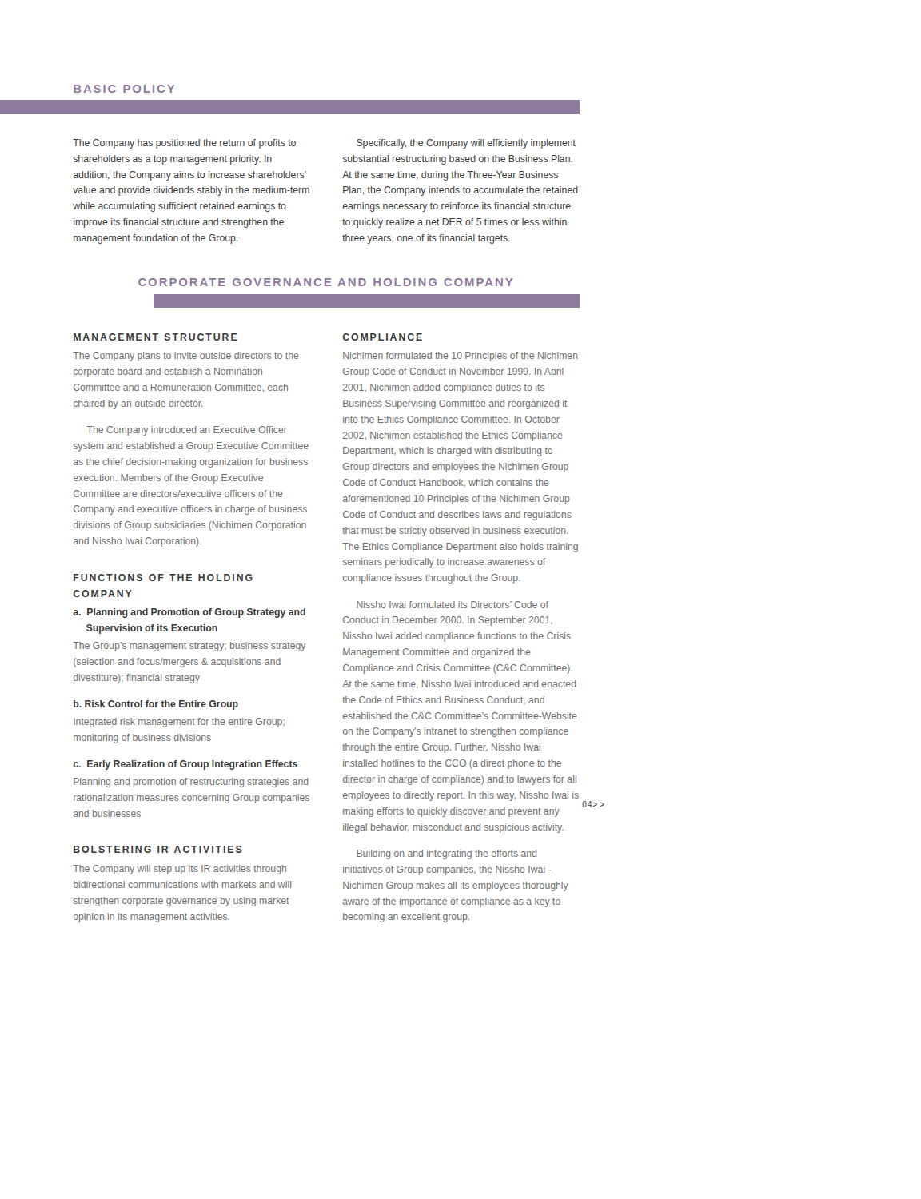BASIC POLICY ON DIVIDENDS
The Company has positioned the return of profits to shareholders as a top management priority. In addition, the Company aims to increase shareholders’ value and provide dividends stably in the medium-term while accumulating sufficient retained earnings to improve its financial structure and strengthen the management foundation of the Group.
Specifically, the Company will efficiently implement substantial restructuring based on the Business Plan. At the same time, during the Three-Year Business Plan, the Company intends to accumulate the retained earnings necessary to reinforce its financial structure to quickly realize a net DER of 5 times or less within three years, one of its financial targets.
CORPORATE GOVERNANCE AND HOLDING COMPANY MANAGEMENT STRUCTURE AND FUNCTION
Management Structure
The Company plans to invite outside directors to the corporate board and establish a Nomination Committee and a Remuneration Committee, each chaired by an outside director.
The Company introduced an Executive Officer system and established a Group Executive Committee as the chief decision-making organization for business execution. Members of the Group Executive Committee are directors/executive officers of the Company and executive officers in charge of business divisions of Group subsidiaries (Nichimen Corporation and Nissho Iwai Corporation).
Functions of the Holding Company
a. Planning and Promotion of Group Strategy and Supervision of its Execution
The Group’s management strategy; business strategy (selection and focus/mergers & acquisitions and divestiture); financial strategy
b. Risk Control for the Entire Group
Integrated risk management for the entire Group; monitoring of business divisions
c. Early Realization of Group Integration Effects
Planning and promotion of restructuring strategies and rationalization measures concerning Group companies and businesses
Bolstering IR Activities
The Company will step up its IR activities through bidirectional communications with markets and will strengthen corporate governance by using market opinion in its management activities.
Compliance
Nichimen formulated the 10 Principles of the Nichimen Group Code of Conduct in November 1999. In April 2001, Nichimen added compliance duties to its Business Supervising Committee and reorganized it into the Ethics Compliance Committee. In October 2002, Nichimen established the Ethics Compliance Department, which is charged with distributing to Group directors and employees the Nichimen Group Code of Conduct Handbook, which contains the aforementioned 10 Principles of the Nichimen Group Code of Conduct and describes laws and regulations that must be strictly observed in business execution. The Ethics Compliance Department also holds training seminars periodically to increase awareness of compliance issues throughout the Group.
Nissho Iwai formulated its Directors’ Code of Conduct in December 2000. In September 2001, Nissho Iwai added compliance functions to the Crisis Management Committee and organized the Compliance and Crisis Committee (C&C Committee). At the same time, Nissho Iwai introduced and enacted the Code of Ethics and Business Conduct, and established the C&C Committee’s Committee-Website on the Company’s intranet to strengthen compliance through the entire Group. Further, Nissho Iwai installed hotlines to the CCO (a direct phone to the director in charge of compliance) and to lawyers for all employees to directly report. In this way, Nissho Iwai is making efforts to quickly discover and prevent any illegal behavior, misconduct and suspicious activity.
Building on and integrating the efforts and initiatives of Group companies, the Nissho Iwai - Nichimen Group makes all its employees thoroughly aware of the importance of compliance as a key to becoming an excellent group.
04> >